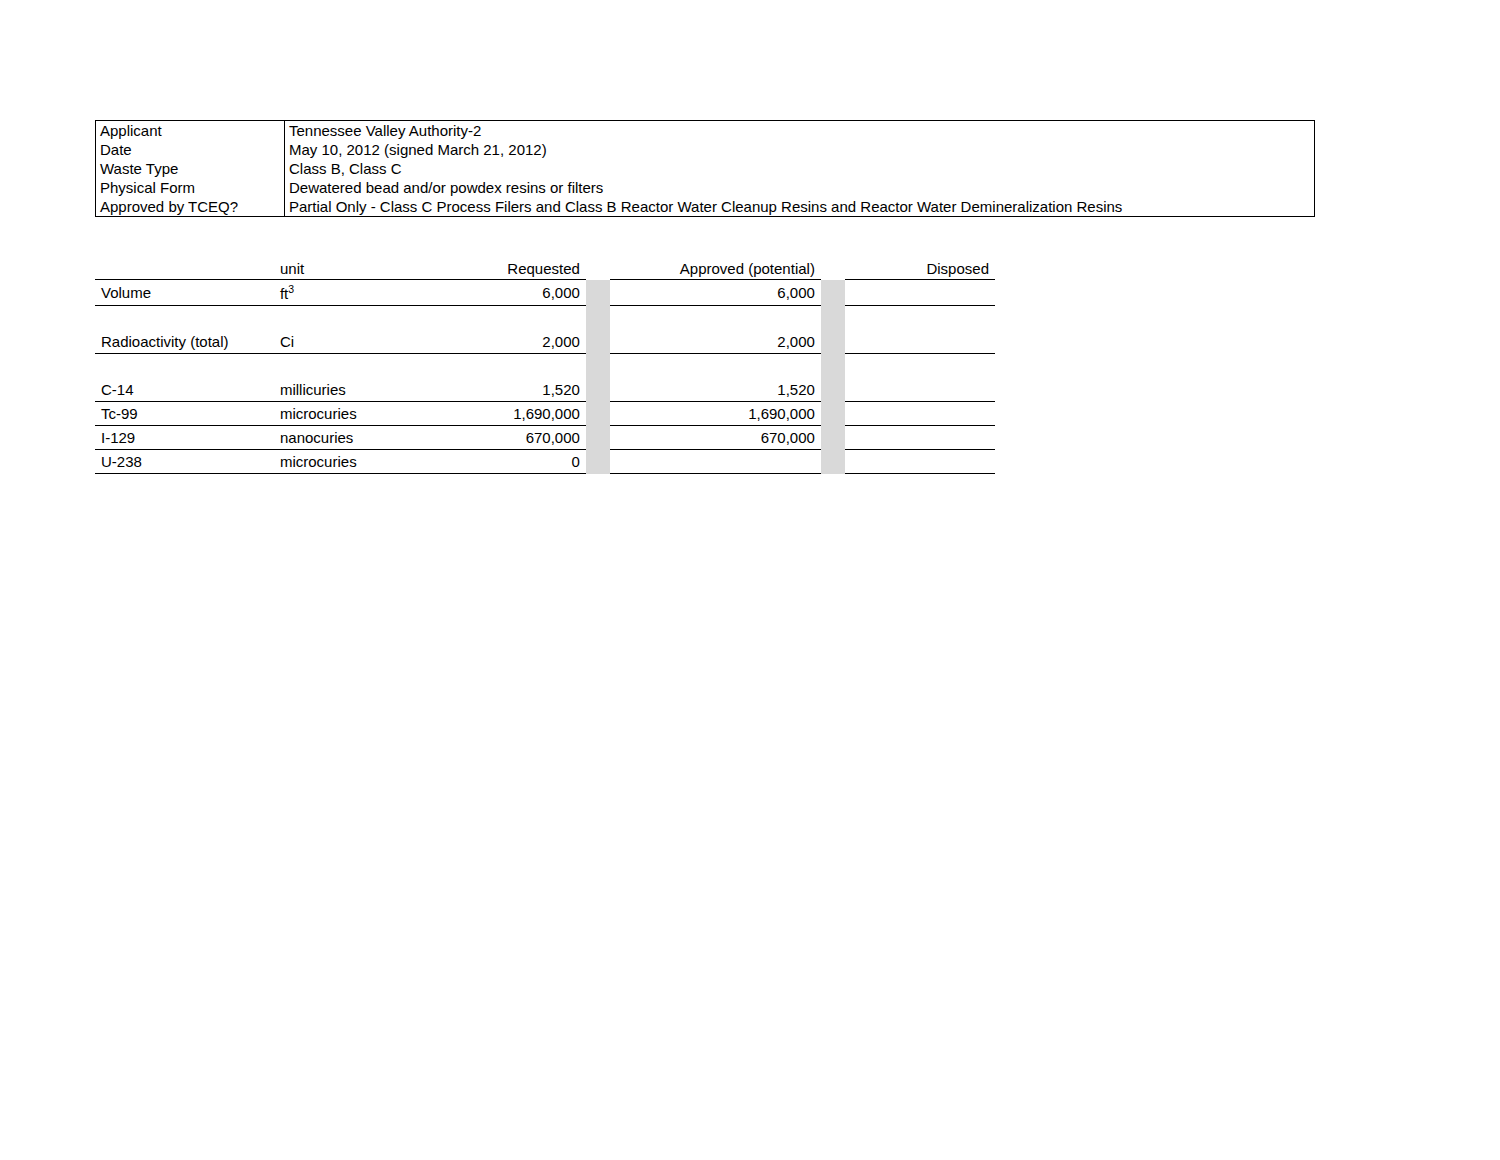| Applicant | Tennessee Valley Authority-2 |
| Date | May 10, 2012 (signed March 21, 2012) |
| Waste Type | Class B, Class C |
| Physical Form | Dewatered bead and/or powdex resins or filters |
| Approved by TCEQ? | Partial Only - Class C Process Filers and Class B Reactor Water Cleanup Resins and Reactor Water Demineralization Resins |
| | unit | Requested | | Approved (potential) | | Disposed |
| --- | --- | --- | --- | --- | --- | --- |
| Volume | ft 3 | 6,000 | | 6,000 | | |
| Radioactivity (total) | Ci | 2,000 | | 2,000 | | |
| C-14 | millicuries | 1,520 | | 1,520 | | |
| Tc-99 | microcuries | 1,690,000 | | 1,690,000 | | |
| I-129 | nanocuries | 670,000 | | 670,000 | | |
| U-238 | microcuries | 0 | | | | |